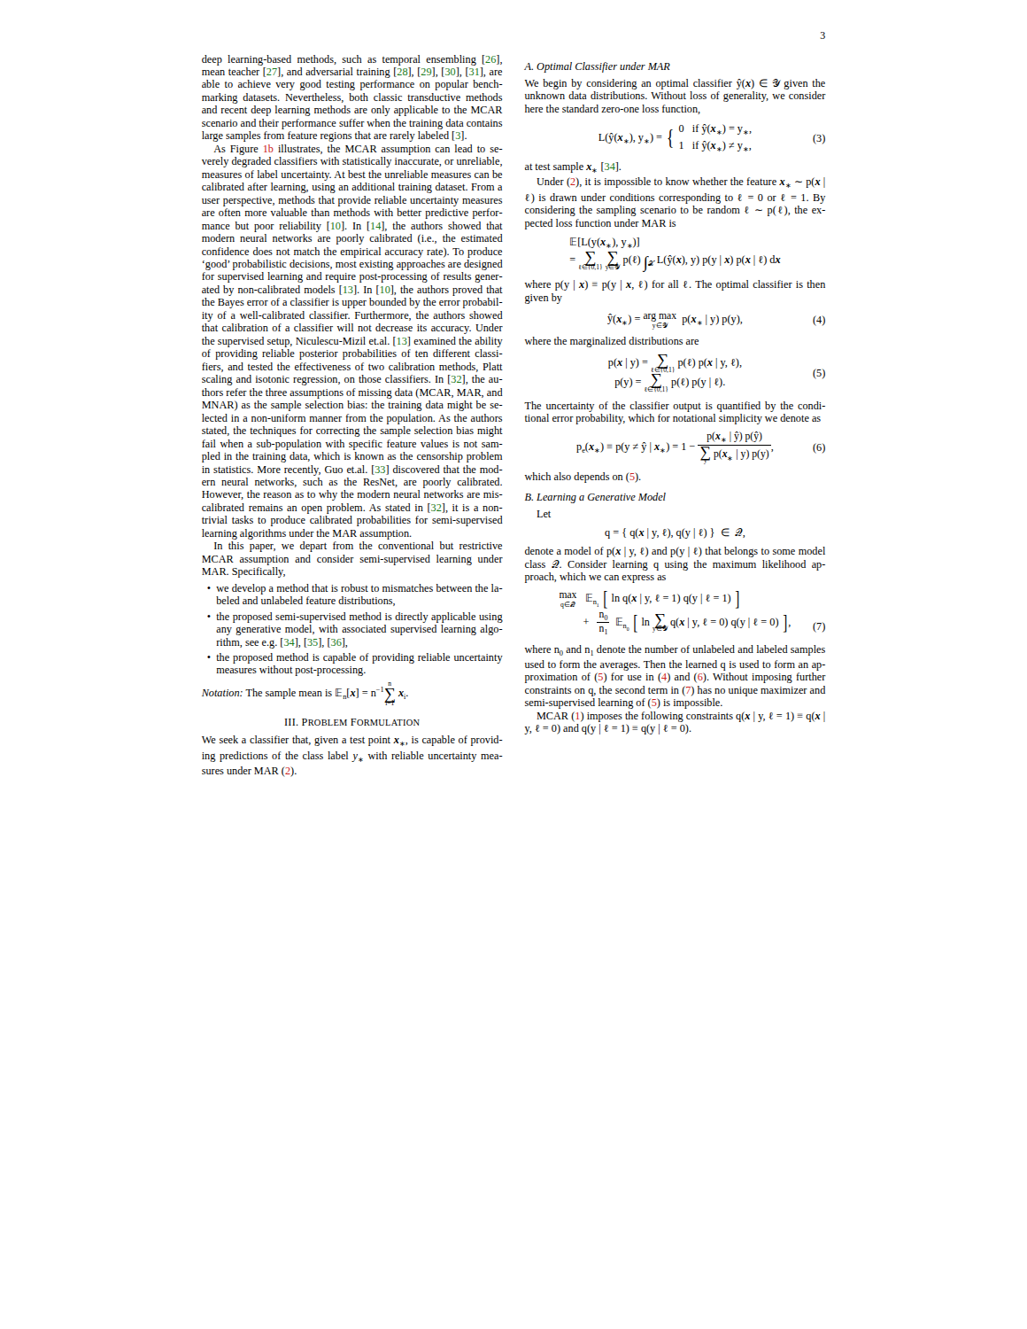3
deep learning-based methods, such as temporal ensembling [26], mean teacher [27], and adversarial training [28], [29], [30], [31], are able to achieve very good testing performance on popular benchmarking datasets. Nevertheless, both classic transductive methods and recent deep learning methods are only applicable to the MCAR scenario and their performance suffer when the training data contains large samples from feature regions that are rarely labeled [3].
As Figure 1b illustrates, the MCAR assumption can lead to severely degraded classifiers with statistically inaccurate, or unreliable, measures of label uncertainty. At best the unreliable measures can be calibrated after learning, using an additional training dataset. From a user perspective, methods that provide reliable uncertainty measures are often more valuable than methods with better predictive performance but poor reliability [10]. In [14], the authors showed that modern neural networks are poorly calibrated (i.e., the estimated confidence does not match the empirical accuracy rate). To produce ‘good’ probabilistic decisions, most existing approaches are designed for supervised learning and require post-processing of results generated by non-calibrated models [13]. In [10], the authors proved that the Bayes error of a classifier is upper bounded by the error probability of a well-calibrated classifier. Furthermore, the authors showed that calibration of a classifier will not decrease its accuracy. Under the supervised setup, Niculescu-Mizil et.al. [13] examined the ability of providing reliable posterior probabilities of ten different classifiers, and tested the effectiveness of two calibration methods, Platt scaling and isotonic regression, on those classifiers. In [32], the authors refer the three assumptions of missing data (MCAR, MAR, and MNAR) as the sample selection bias: the training data might be selected in a non-uniform manner from the population. As the authors stated, the techniques for correcting the sample selection bias might fail when a sub-population with specific feature values is not sampled in the training data, which is known as the censorship problem in statistics. More recently, Guo et.al. [33] discovered that the modern neural networks, such as the ResNet, are poorly calibrated. However, the reason as to why the modern neural networks are miscalibrated remains an open problem. As stated in [32], it is a non-trivial tasks to produce calibrated probabilities for semi-supervised learning algorithms under the MAR assumption.
In this paper, we depart from the conventional but restrictive MCAR assumption and consider semi-supervised learning under MAR. Specifically,
we develop a method that is robust to mismatches between the labeled and unlabeled feature distributions,
the proposed semi-supervised method is directly applicable using any generative model, with associated supervised learning algorithm, see e.g. [34], [35], [36],
the proposed method is capable of providing reliable uncertainty measures without post-processing.
Notation: The sample mean is 𝔼n[x] = n−1n∑i=1 xi.
III. PROBLEM FORMULATION
We seek a classifier that, given a test point x∗, is capable of providing predictions of the class label y∗ with reliable uncertainty measures under MAR (2).
A. Optimal Classifier under MAR
We begin by considering an optimal classifier ŷ(x) ∈ 𝒴 given the unknown data distributions. Without loss of generality, we consider here the standard zero-one loss function,
L(ŷ(x∗), y∗) = {
0 if ŷ(x∗) = y∗,
1 if ŷ(x∗) ≠ y∗,
(3)
at test sample x∗ [34].
Under (2), it is impossible to know whether the feature x∗ ∼ p(x | ℓ) is drawn under conditions corresponding to ℓ = 0 or ℓ = 1. By considering the sampling scenario to be random ℓ ∼ p(ℓ), the expected loss function under MAR is
𝔼[L(y(x∗), y∗)]
= ∑ℓ∈{0,1} ∑y∈𝒴 p(ℓ) ∫𝒳 L(ŷ(x), y) p(y | x) p(x | ℓ) dx
where p(y | x) ≡ p(y | x, ℓ) for all ℓ. The optimal classifier is then given by
ŷ(x∗) = arg max y∈𝒴 p(x∗ | y) p(y), (4)
where the marginalized distributions are
p(x | y) = ∑ℓ∈{0,1} p(ℓ) p(x | y, ℓ),
p(y) = ∑ℓ∈{0,1} p(ℓ) p(y | ℓ). (5)
The uncertainty of the classifier output is quantified by the conditional error probability, which for notational simplicity we denote as
pe(x∗) ≡ p(y ≠ ŷ | x∗) = 1 − p(x∗ | ŷ) p(ŷ) ∑y p(x∗ | y) p(y) , (6)
which also depends on (5).
B. Learning a Generative Model
Let
q = { q(x | y, ℓ), q(y | ℓ) } ∈ 𝒬,
denote a model of p(x | y, ℓ) and p(y | ℓ) that belongs to some model class 𝒬. Consider learning q using the maximum likelihood approach, which we can express as
max q∈𝒬 𝔼n1 [ ln q(x | y, ℓ = 1) q(y | ℓ = 1) ]
+ n0 n1 𝔼n0 [ ln ∑y∈𝒴 q(x | y, ℓ = 0) q(y | ℓ = 0) ], (7)
where n0 and n1 denote the number of unlabeled and labeled samples used to form the averages. Then the learned q is used to form an approximation of (5) for use in (4) and (6). Without imposing further constraints on q, the second term in (7) has no unique maximizer and semi-supervised learning of (5) is impossible.
MCAR (1) imposes the following constraints q(x | y, ℓ = 1) ≡ q(x | y, ℓ = 0) and q(y | ℓ = 1) ≡ q(y | ℓ = 0).